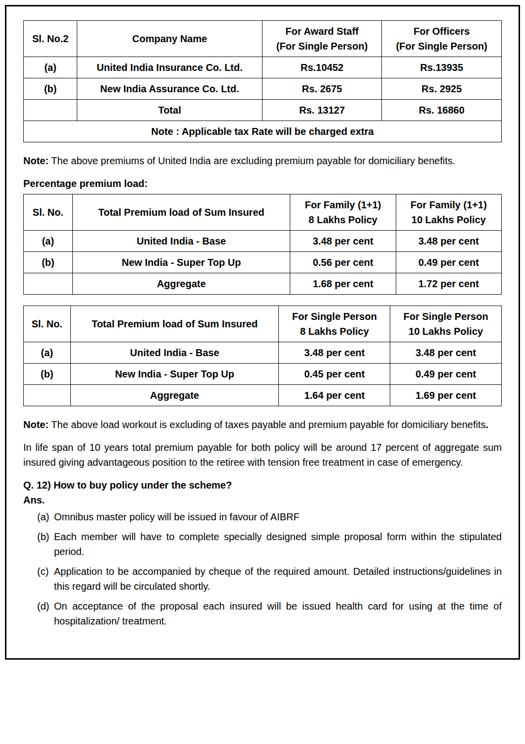| Sl. No.2 | Company Name | For Award Staff (For Single Person) | For Officers (For Single Person) |
| --- | --- | --- | --- |
| (a) | United India Insurance Co. Ltd. | Rs.10452 | Rs.13935 |
| (b) | New India Assurance Co. Ltd. | Rs. 2675 | Rs. 2925 |
| | Total | Rs. 13127 | Rs. 16860 |
| Note : Applicable tax Rate will be charged extra |
Note: The above premiums of United India are excluding premium payable for domiciliary benefits.
Percentage premium load:
| Sl. No. | Total Premium load of Sum Insured | For Family (1+1) 8 Lakhs Policy | For Family (1+1) 10 Lakhs Policy |
| --- | --- | --- | --- |
| (a) | United India - Base | 3.48 per cent | 3.48 per cent |
| (b) | New India - Super Top Up | 0.56 per cent | 0.49 per cent |
| | Aggregate | 1.68 per cent | 1.72 per cent |
| Sl. No. | Total Premium load of Sum Insured | For Single Person 8 Lakhs Policy | For Single Person 10 Lakhs Policy |
| --- | --- | --- | --- |
| (a) | United India - Base | 3.48 per cent | 3.48 per cent |
| (b) | New India - Super Top Up | 0.45 per cent | 0.49 per cent |
| | Aggregate | 1.64 per cent | 1.69 per cent |
Note: The above load workout is excluding of taxes payable and premium payable for domiciliary benefits.
In life span of 10 years total premium payable for both policy will be around 17 percent of aggregate sum insured giving advantageous position to the retiree with tension free treatment in case of emergency.
Q. 12) How to buy policy under the scheme?
Ans.
(a) Omnibus master policy will be issued in favour of AIBRF
(b) Each member will have to complete specially designed simple proposal form within the stipulated period.
(c) Application to be accompanied by cheque of the required amount. Detailed instructions/guidelines in this regard will be circulated shortly.
(d) On acceptance of the proposal each insured will be issued health card for using at the time of hospitalization/ treatment.